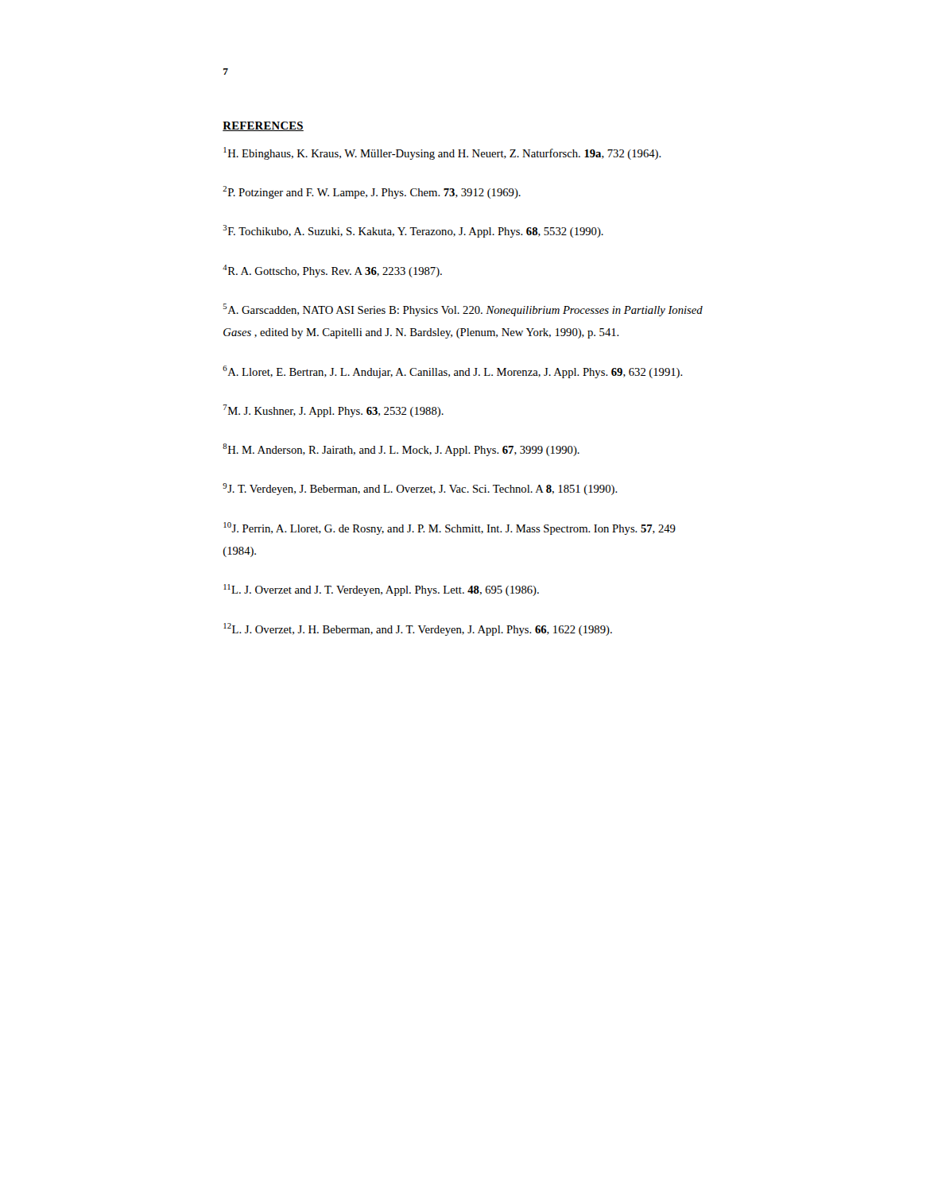7
REFERENCES
H. Ebinghaus, K. Kraus, W. Müller-Duysing and H. Neuert, Z. Naturforsch. 19a, 732 (1964).
P. Potzinger and F. W. Lampe, J. Phys. Chem. 73, 3912 (1969).
F. Tochikubo, A. Suzuki, S. Kakuta, Y. Terazono, J. Appl. Phys. 68, 5532 (1990).
R. A. Gottscho, Phys. Rev. A 36, 2233 (1987).
A. Garscadden, NATO ASI Series B: Physics Vol. 220. Nonequilibrium Processes in Partially Ionised Gases , edited by M. Capitelli and J. N. Bardsley, (Plenum, New York, 1990), p. 541.
A. Lloret, E. Bertran, J. L. Andujar, A. Canillas, and J. L. Morenza, J. Appl. Phys. 69, 632 (1991).
M. J. Kushner, J. Appl. Phys. 63, 2532 (1988).
H. M. Anderson, R. Jairath, and J. L. Mock, J. Appl. Phys. 67, 3999 (1990).
J. T. Verdeyen, J. Beberman, and L. Overzet, J. Vac. Sci. Technol. A 8, 1851 (1990).
J. Perrin, A. Lloret, G. de Rosny, and J. P. M. Schmitt, Int. J. Mass Spectrom. Ion Phys. 57, 249 (1984).
L. J. Overzet and J. T. Verdeyen, Appl. Phys. Lett. 48, 695 (1986).
L. J. Overzet, J. H. Beberman, and J. T. Verdeyen, J. Appl. Phys. 66, 1622 (1989).